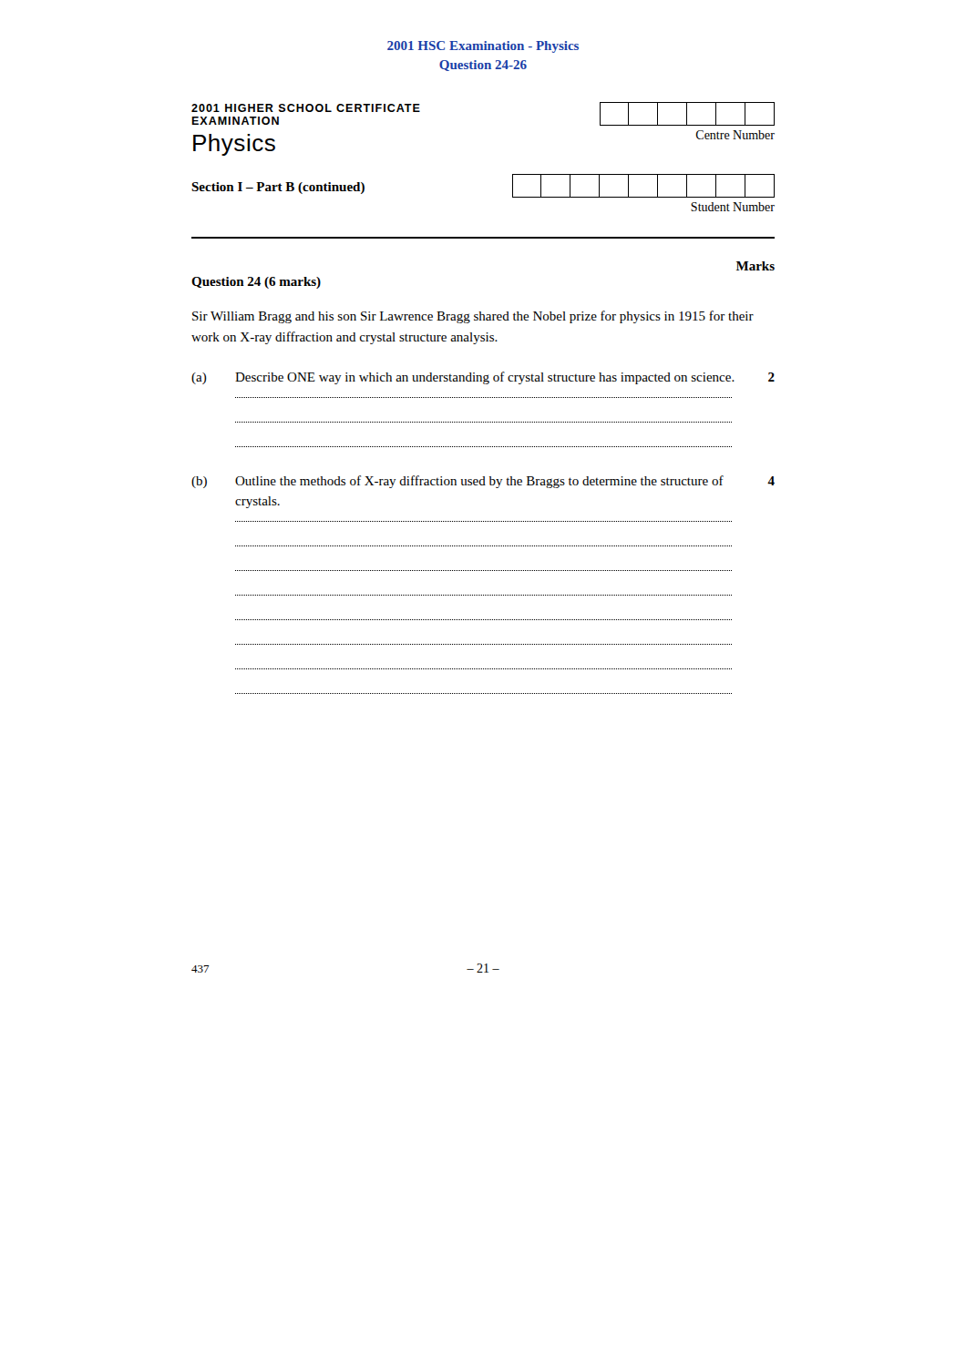2001 HSC Examination - Physics
Question 24-26
2001 HIGHER SCHOOL CERTIFICATE EXAMINATION
Physics
Centre Number
Section I – Part B (continued)
Student Number
Marks
Question 24 (6 marks)
Sir William Bragg and his son Sir Lawrence Bragg shared the Nobel prize for physics in 1915 for their work on X-ray diffraction and crystal structure analysis.
(a)
Describe ONE way in which an understanding of crystal structure has impacted on science.
2
(b)
Outline the methods of X-ray diffraction used by the Braggs to determine the structure of crystals.
4
437
– 21 –